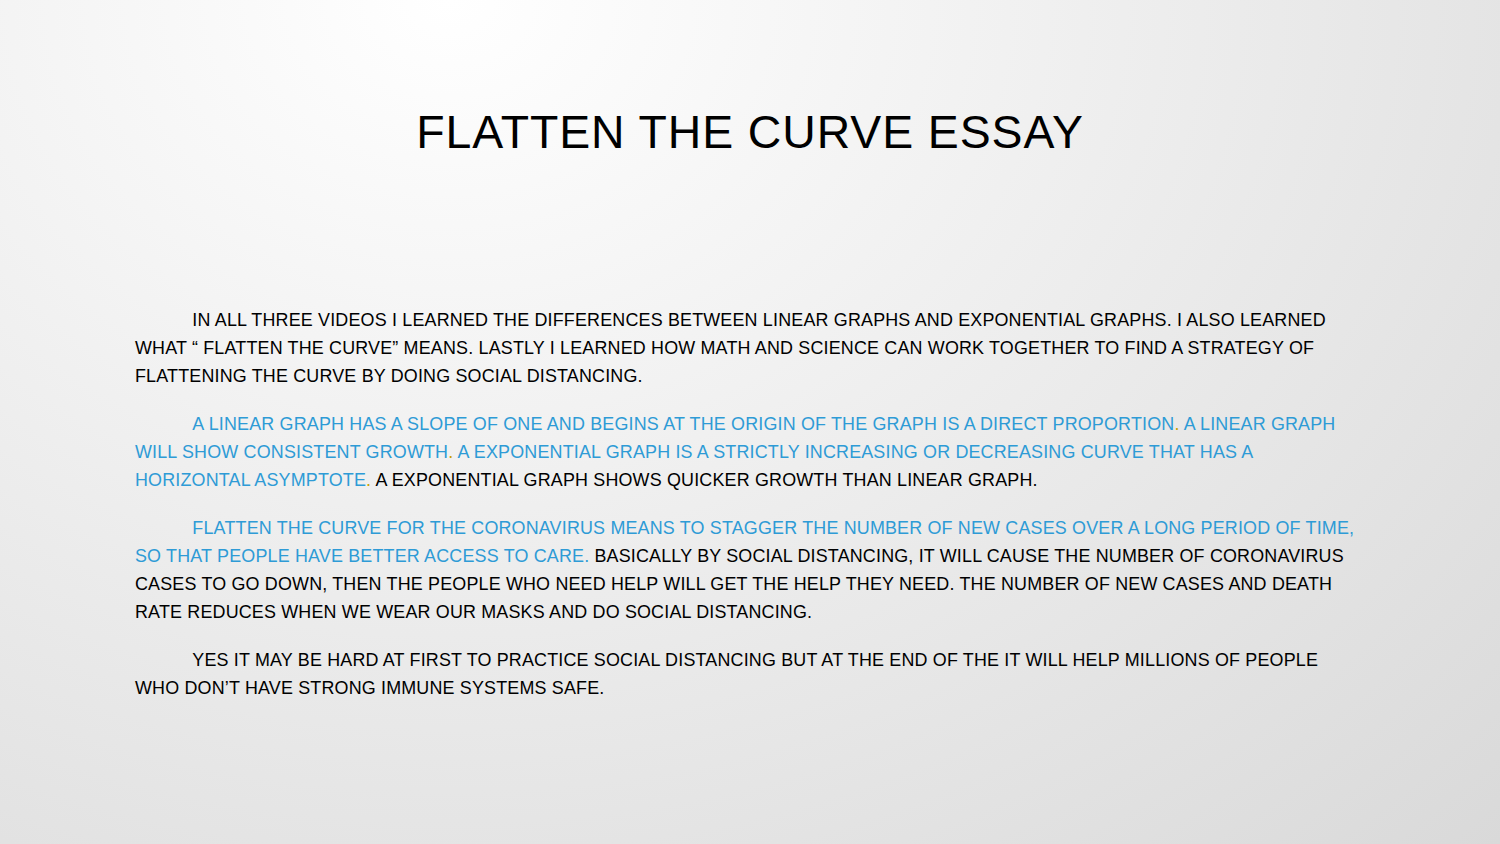Flatten the Curve Essay
In all three videos I learned the differences between linear graphs and exponential graphs. I also learned what “ flatten the curve” means. Lastly I learned how math and science can work together to find a strategy of flattening the curve by doing social distancing.
A linear graph has a slope of one and begins at the origin of the graph is a direct proportion. A linear graph will show consistent growth. A exponential graph is a strictly increasing or decreasing curve that has a horizontal asymptote. A exponential graph shows quicker growth than linear graph.
Flatten the curve for the coronavirus means to stagger the number of new cases over a long period of time, so that people have better access to care. Basically by social distancing, it will cause the number of coronavirus cases to go down, then the people who need help will get the help they need. The number of new cases and death rate reduces when we wear our masks and do social distancing.
Yes it may be hard at first to practice social distancing but at the end of the it will help millions of people who don’t have strong immune systems safe.